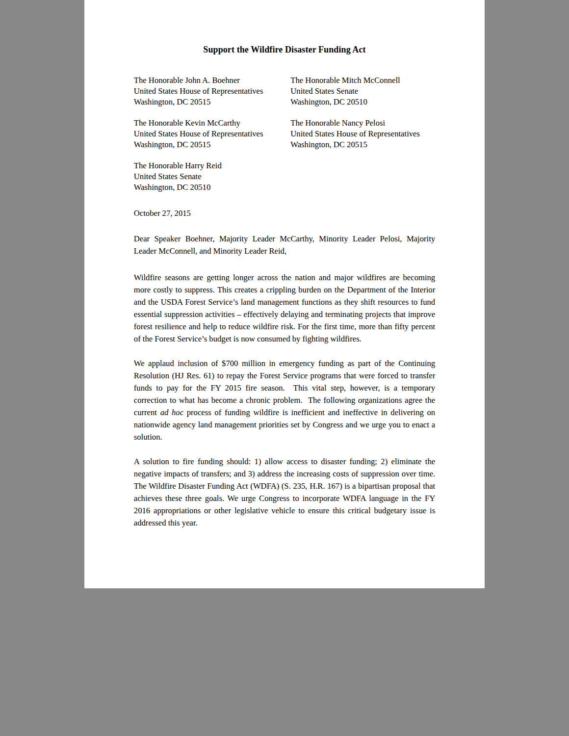Support the Wildfire Disaster Funding Act
The Honorable John A. Boehner
United States House of Representatives
Washington, DC 20515
The Honorable Kevin McCarthy
United States House of Representatives
Washington, DC 20515
The Honorable Harry Reid
United States Senate
Washington, DC 20510
The Honorable Mitch McConnell
United States Senate
Washington, DC 20510
The Honorable Nancy Pelosi
United States House of Representatives
Washington, DC 20515
October 27, 2015
Dear Speaker Boehner, Majority Leader McCarthy, Minority Leader Pelosi, Majority Leader McConnell, and Minority Leader Reid,
Wildfire seasons are getting longer across the nation and major wildfires are becoming more costly to suppress. This creates a crippling burden on the Department of the Interior and the USDA Forest Service’s land management functions as they shift resources to fund essential suppression activities – effectively delaying and terminating projects that improve forest resilience and help to reduce wildfire risk. For the first time, more than fifty percent of the Forest Service’s budget is now consumed by fighting wildfires.
We applaud inclusion of $700 million in emergency funding as part of the Continuing Resolution (HJ Res. 61) to repay the Forest Service programs that were forced to transfer funds to pay for the FY 2015 fire season. This vital step, however, is a temporary correction to what has become a chronic problem. The following organizations agree the current ad hoc process of funding wildfire is inefficient and ineffective in delivering on nationwide agency land management priorities set by Congress and we urge you to enact a solution.
A solution to fire funding should: 1) allow access to disaster funding; 2) eliminate the negative impacts of transfers; and 3) address the increasing costs of suppression over time. The Wildfire Disaster Funding Act (WDFA) (S. 235, H.R. 167) is a bipartisan proposal that achieves these three goals. We urge Congress to incorporate WDFA language in the FY 2016 appropriations or other legislative vehicle to ensure this critical budgetary issue is addressed this year.